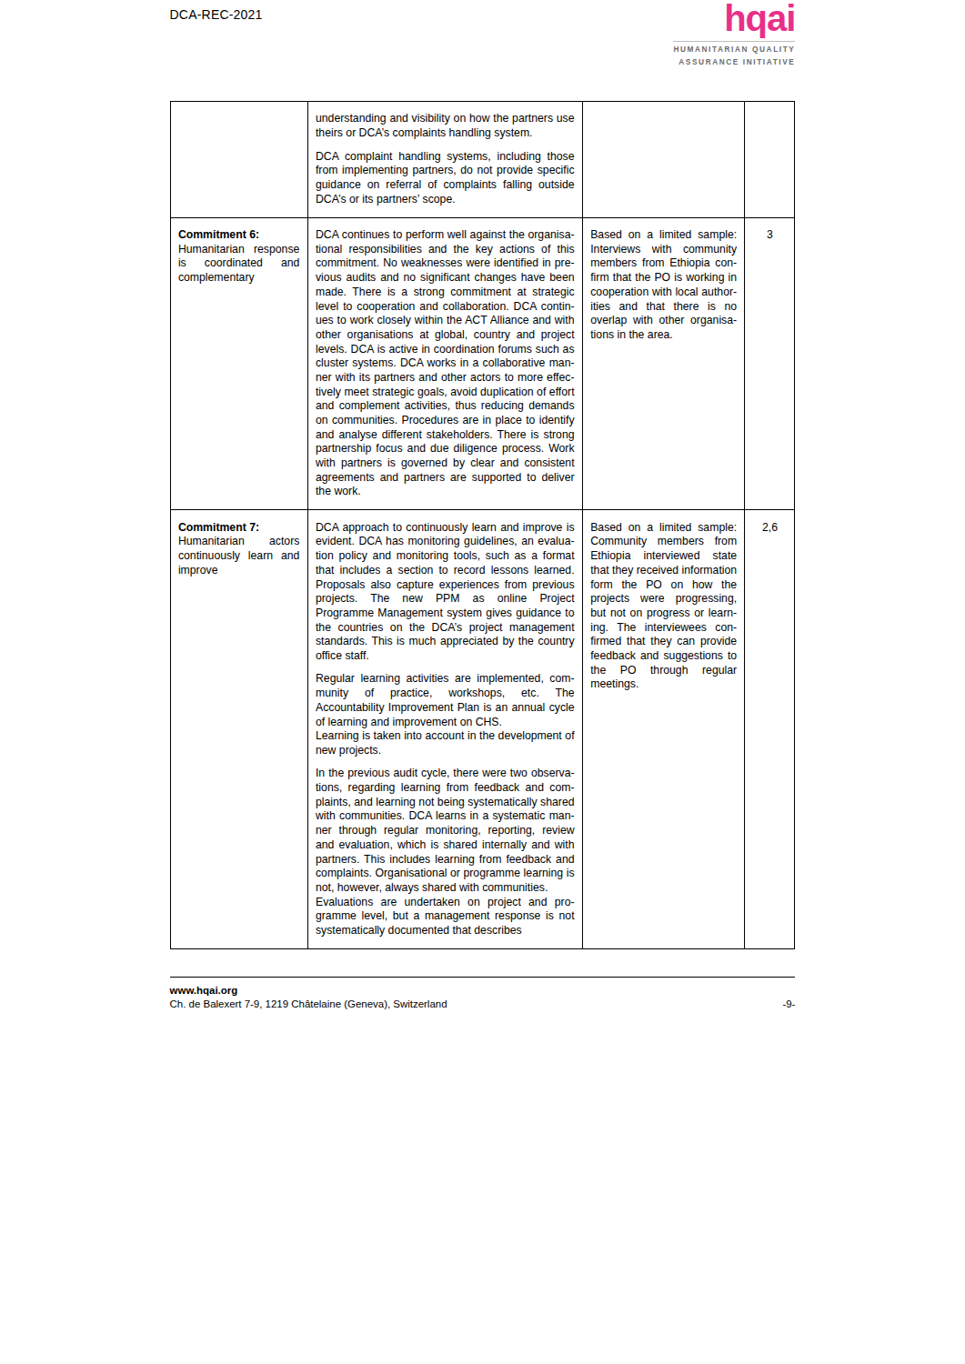DCA-REC-2021
hqai
HUMANITARIAN QUALITY
ASSURANCE INITIATIVE
| | understanding and visibility on how the partners use theirs or DCA’s complaints handling system. DCA complaint handling systems, including those from implementing partners, do not provide specific guidance on referral of complaints falling outside DCA’s or its partners’ scope. | | |
| Commitment 6: Humanitarian response is coordinated and complementary | DCA continues to perform well against the organisational responsibilities and the key actions of this commitment. No weaknesses were identified in previous audits and no significant changes have been made. There is a strong commitment at strategic level to cooperation and collaboration. DCA continues to work closely within the ACT Alliance and with other organisations at global, country and project levels. DCA is active in coordination forums such as cluster systems. DCA works in a collaborative manner with its partners and other actors to more effectively meet strategic goals, avoid duplication of effort and complement activities, thus reducing demands on communities. Procedures are in place to identify and analyse different stakeholders. There is strong partnership focus and due diligence process. Work with partners is governed by clear and consistent agreements and partners are supported to deliver the work. | Based on a limited sample: Interviews with community members from Ethiopia confirm that the PO is working in cooperation with local authorities and that there is no overlap with other organisations in the area. | 3 |
| Commitment 7: Humanitarian actors continuously learn and improve | DCA approach to continuously learn and improve is evident. DCA has monitoring guidelines, an evaluation policy and monitoring tools, such as a format that includes a section to record lessons learned. Proposals also capture experiences from previous projects. The new PPM as online Project Programme Management system gives guidance to the countries on the DCA’s project management standards. This is much appreciated by the country office staff. Regular learning activities are implemented, community of practice, workshops, etc. The Accountability Improvement Plan is an annual cycle of learning and improvement on CHS. Learning is taken into account in the development of new projects. In the previous audit cycle, there were two observations, regarding learning from feedback and complaints, and learning not being systematically shared with communities. DCA learns in a systematic manner through regular monitoring, reporting, review and evaluation, which is shared internally and with partners. This includes learning from feedback and complaints. Organisational or programme learning is not, however, always shared with communities. Evaluations are undertaken on project and programme level, but a management response is not systematically documented that describes | Based on a limited sample: Community members from Ethiopia interviewed state that they received information form the PO on how the projects were progressing, but not on progress or learning. The interviewees confirmed that they can provide feedback and suggestions to the PO through regular meetings. | 2,6 |
www.hqai.org
Ch. de Balexert 7-9, 1219 Châtelaine (Geneva), Switzerland
-9-